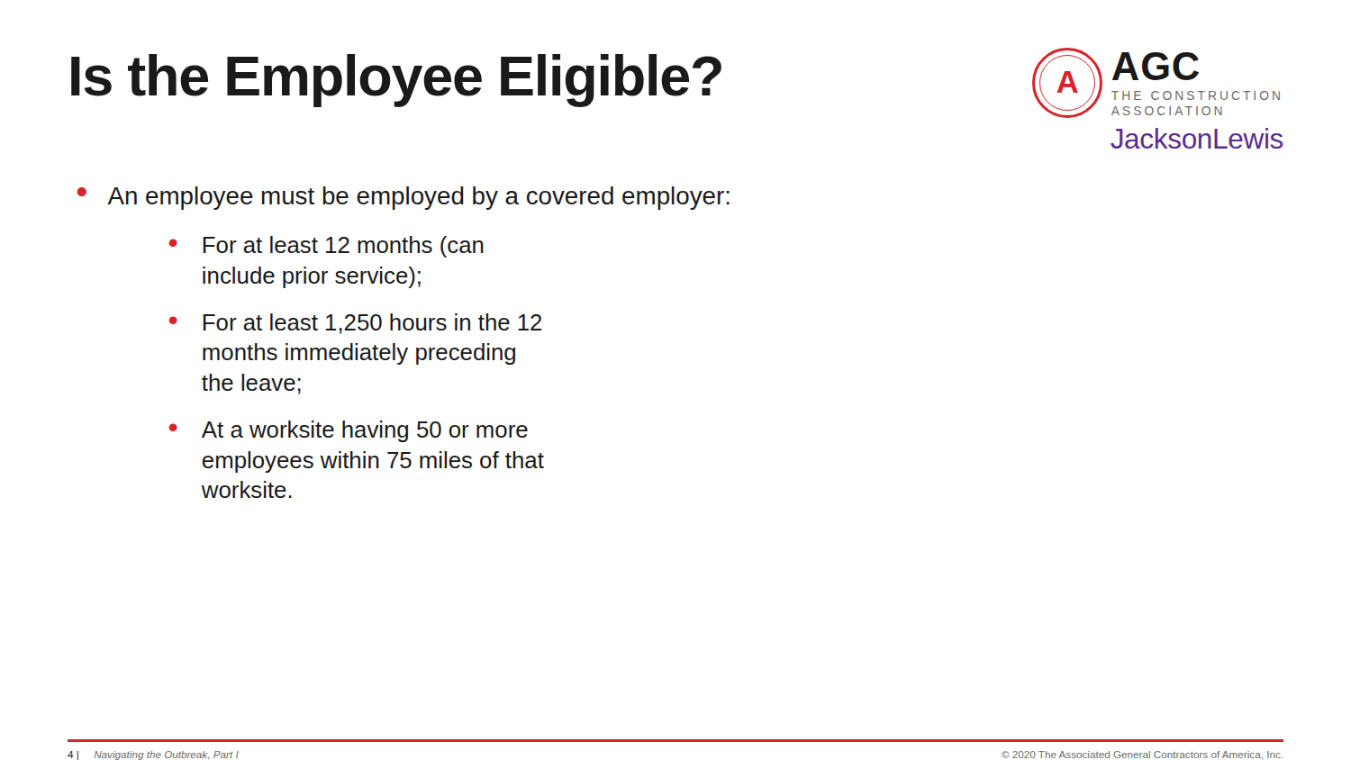Is the Employee Eligible?
A
AGC THE CONSTRUCTION ASSOCIATION
JacksonLewis
An employee must be employed by a covered employer:
For at least 12 months (can include prior service);
For at least 1,250 hours in the 12 months immediately preceding the leave;
At a worksite having 50 or more employees within 75 miles of that worksite.
4 | Navigating the Outbreak, Part I
© 2020 The Associated General Contractors of America, Inc.